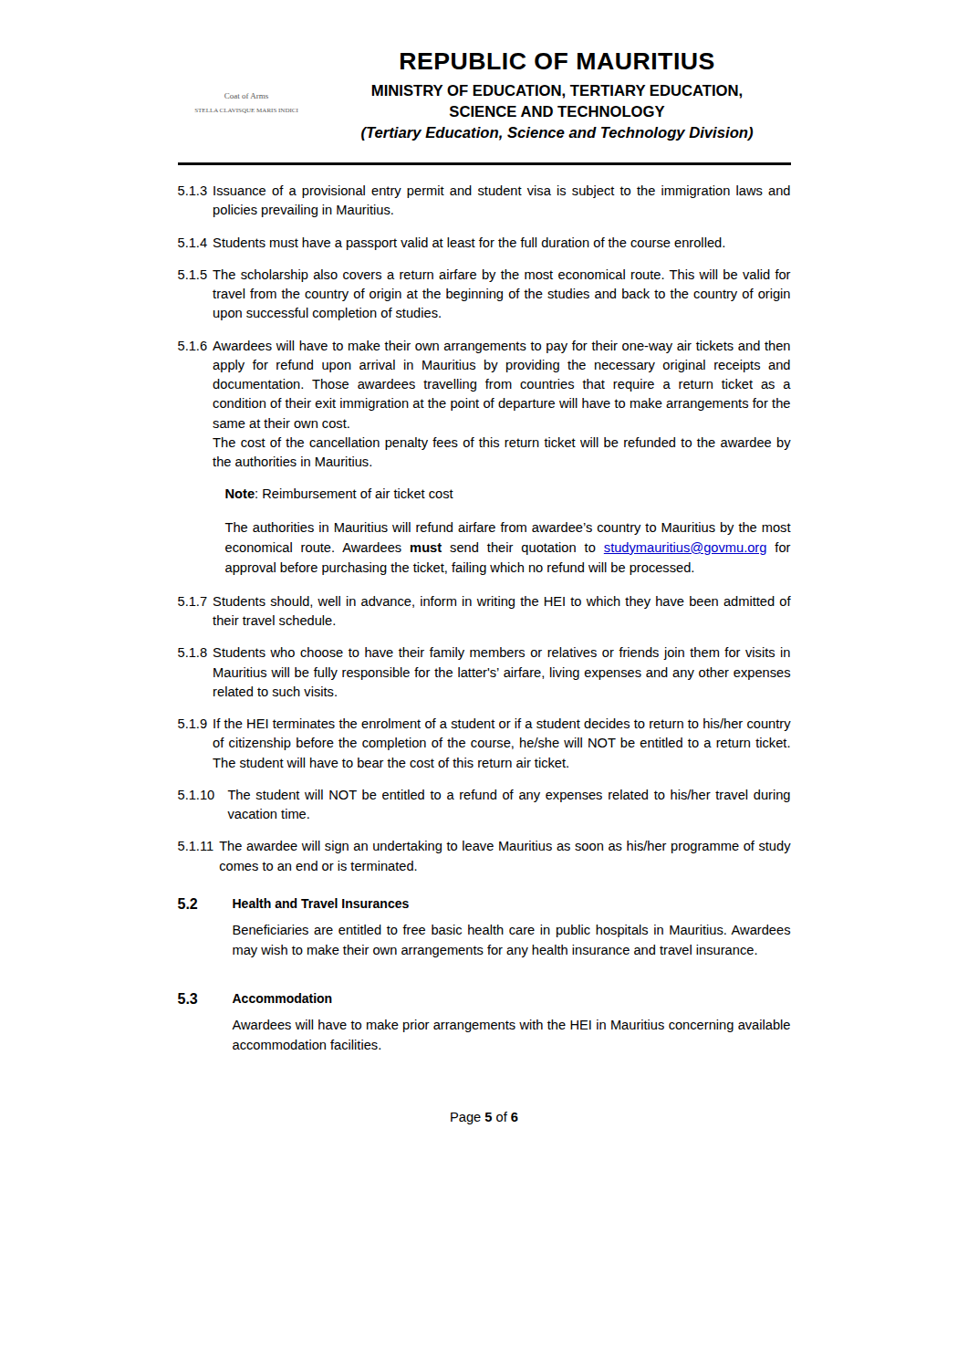REPUBLIC OF MAURITIUS
MINISTRY OF EDUCATION, TERTIARY EDUCATION,
SCIENCE AND TECHNOLOGY
(Tertiary Education, Science and Technology Division)
5.1.3
Issuance of a provisional entry permit and student visa is subject to the immigration laws and policies prevailing in Mauritius.
5.1.4
Students must have a passport valid at least for the full duration of the course enrolled.
5.1.5
The scholarship also covers a return airfare by the most economical route. This will be valid for travel from the country of origin at the beginning of the studies and back to the country of origin upon successful completion of studies.
5.1.6
Awardees will have to make their own arrangements to pay for their one-way air tickets and then apply for refund upon arrival in Mauritius by providing the necessary original receipts and documentation. Those awardees travelling from countries that require a return ticket as a condition of their exit immigration at the point of departure will have to make arrangements for the same at their own cost.
The cost of the cancellation penalty fees of this return ticket will be refunded to the awardee by the authorities in Mauritius.
Note: Reimbursement of air ticket cost
The authorities in Mauritius will refund airfare from awardee’s country to Mauritius by the most economical route. Awardees must send their quotation to studymauritius@govmu.org for approval before purchasing the ticket, failing which no refund will be processed.
5.1.7
Students should, well in advance, inform in writing the HEI to which they have been admitted of their travel schedule.
5.1.8
Students who choose to have their family members or relatives or friends join them for visits in Mauritius will be fully responsible for the latter's’ airfare, living expenses and any other expenses related to such visits.
5.1.9
If the HEI terminates the enrolment of a student or if a student decides to return to his/her country of citizenship before the completion of the course, he/she will NOT be entitled to a return ticket. The student will have to bear the cost of this return air ticket.
5.1.10
The student will NOT be entitled to a refund of any expenses related to his/her travel during vacation time.
5.1.11
The awardee will sign an undertaking to leave Mauritius as soon as his/her programme of study comes to an end or is terminated.
5.2
Health and Travel Insurances
Beneficiaries are entitled to free basic health care in public hospitals in Mauritius. Awardees may wish to make their own arrangements for any health insurance and travel insurance.
5.3
Accommodation
Awardees will have to make prior arrangements with the HEI in Mauritius concerning available accommodation facilities.
Page 5 of 6